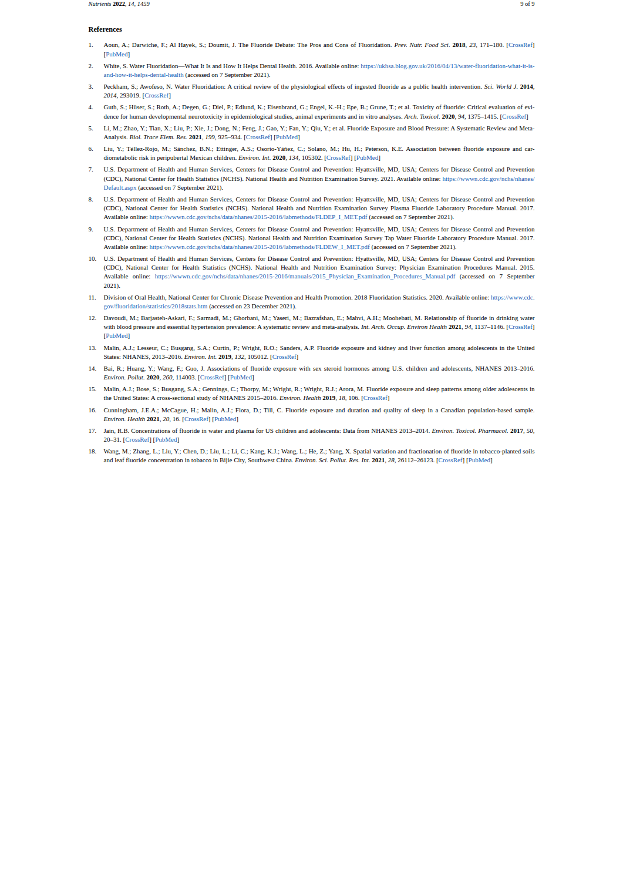Nutrients 2022, 14, 1459
9 of 9
References
1. Aoun, A.; Darwiche, F.; Al Hayek, S.; Doumit, J. The Fluoride Debate: The Pros and Cons of Fluoridation. Prev. Nutr. Food Sci. 2018, 23, 171–180. [CrossRef] [PubMed]
2. White, S. Water Fluoridation—What It Is and How It Helps Dental Health. 2016. Available online: https://ukhsa.blog.gov.uk/2016/04/13/water-fluoridation-what-it-is-and-how-it-helps-dental-health (accessed on 7 September 2021).
3. Peckham, S.; Awofeso, N. Water Fluoridation: A critical review of the physiological effects of ingested fluoride as a public health intervention. Sci. World J. 2014, 2014, 293019. [CrossRef]
4. Guth, S.; Hüser, S.; Roth, A.; Degen, G.; Diel, P.; Edlund, K.; Eisenbrand, G.; Engel, K.-H.; Epe, B.; Grune, T.; et al. Toxicity of fluoride: Critical evaluation of evidence for human developmental neurotoxicity in epidemiological studies, animal experiments and in vitro analyses. Arch. Toxicol. 2020, 94, 1375–1415. [CrossRef]
5. Li, M.; Zhao, Y.; Tian, X.; Liu, P.; Xie, J.; Dong, N.; Feng, J.; Gao, Y.; Fan, Y.; Qiu, Y.; et al. Fluoride Exposure and Blood Pressure: A Systematic Review and Meta-Analysis. Biol. Trace Elem. Res. 2021, 199, 925–934. [CrossRef] [PubMed]
6. Liu, Y.; Téllez-Rojo, M.; Sánchez, B.N.; Ettinger, A.S.; Osorio-Yáñez, C.; Solano, M.; Hu, H.; Peterson, K.E. Association between fluoride exposure and cardiometabolic risk in peripubertal Mexican children. Environ. Int. 2020, 134, 105302. [CrossRef] [PubMed]
7. U.S. Department of Health and Human Services, Centers for Disease Control and Prevention: Hyattsville, MD, USA; Centers for Disease Control and Prevention (CDC), National Center for Health Statistics (NCHS). National Health and Nutrition Examination Survey. 2021. Available online: https://wwwn.cdc.gov/nchs/nhanes/Default.aspx (accessed on 7 September 2021).
8. U.S. Department of Health and Human Services, Centers for Disease Control and Prevention: Hyattsville, MD, USA; Centers for Disease Control and Prevention (CDC), National Center for Health Statistics (NCHS). National Health and Nutrition Examination Survey Plasma Fluoride Laboratory Procedure Manual. 2017. Available online: https://wwwn.cdc.gov/nchs/data/nhanes/2015-2016/labmethods/FLDEP_I_MET.pdf (accessed on 7 September 2021).
9. U.S. Department of Health and Human Services, Centers for Disease Control and Prevention: Hyattsville, MD, USA; Centers for Disease Control and Prevention (CDC), National Center for Health Statistics (NCHS). National Health and Nutrition Examination Survey Tap Water Fluoride Laboratory Procedure Manual. 2017. Available online: https://wwwn.cdc.gov/nchs/data/nhanes/2015-2016/labmethods/FLDEW_I_MET.pdf (accessed on 7 September 2021).
10. U.S. Department of Health and Human Services, Centers for Disease Control and Prevention: Hyattsville, MD, USA; Centers for Disease Control and Prevention (CDC), National Center for Health Statistics (NCHS). National Health and Nutrition Examination Survey: Physician Examination Procedures Manual. 2015. Available online: https://wwwn.cdc.gov/nchs/data/nhanes/2015-2016/manuals/2015_Physician_Examination_Procedures_Manual.pdf (accessed on 7 September 2021).
11. Division of Oral Health, National Center for Chronic Disease Prevention and Health Promotion. 2018 Fluoridation Statistics. 2020. Available online: https://www.cdc.gov/fluoridation/statistics/2018stats.htm (accessed on 23 December 2021).
12. Davoudi, M.; Barjasteh-Askari, F.; Sarmadi, M.; Ghorbani, M.; Yaseri, M.; Bazrafshan, E.; Mahvi, A.H.; Moohebati, M. Relationship of fluoride in drinking water with blood pressure and essential hypertension prevalence: A systematic review and meta-analysis. Int. Arch. Occup. Environ Health 2021, 94, 1137–1146. [CrossRef] [PubMed]
13. Malin, A.J.; Lesseur, C.; Busgang, S.A.; Curtin, P.; Wright, R.O.; Sanders, A.P. Fluoride exposure and kidney and liver function among adolescents in the United States: NHANES, 2013–2016. Environ. Int. 2019, 132, 105012. [CrossRef]
14. Bai, R.; Huang, Y.; Wang, F.; Guo, J. Associations of fluoride exposure with sex steroid hormones among U.S. children and adolescents, NHANES 2013–2016. Environ. Pollut. 2020, 260, 114003. [CrossRef] [PubMed]
15. Malin, A.J.; Bose, S.; Busgang, S.A.; Gennings, C.; Thorpy, M.; Wright, R.; Wright, R.J.; Arora, M. Fluoride exposure and sleep patterns among older adolescents in the United States: A cross-sectional study of NHANES 2015–2016. Environ. Health 2019, 18, 106. [CrossRef]
16. Cunningham, J.E.A.; McCague, H.; Malin, A.J.; Flora, D.; Till, C. Fluoride exposure and duration and quality of sleep in a Canadian population-based sample. Environ. Health 2021, 20, 16. [CrossRef] [PubMed]
17. Jain, R.B. Concentrations of fluoride in water and plasma for US children and adolescents: Data from NHANES 2013–2014. Environ. Toxicol. Pharmacol. 2017, 50, 20–31. [CrossRef] [PubMed]
18. Wang, M.; Zhang, L.; Liu, Y.; Chen, D.; Liu, L.; Li, C.; Kang, K.J.; Wang, L.; He, Z.; Yang, X. Spatial variation and fractionation of fluoride in tobacco-planted soils and leaf fluoride concentration in tobacco in Bijie City, Southwest China. Environ. Sci. Pollut. Res. Int. 2021, 28, 26112–26123. [CrossRef] [PubMed]